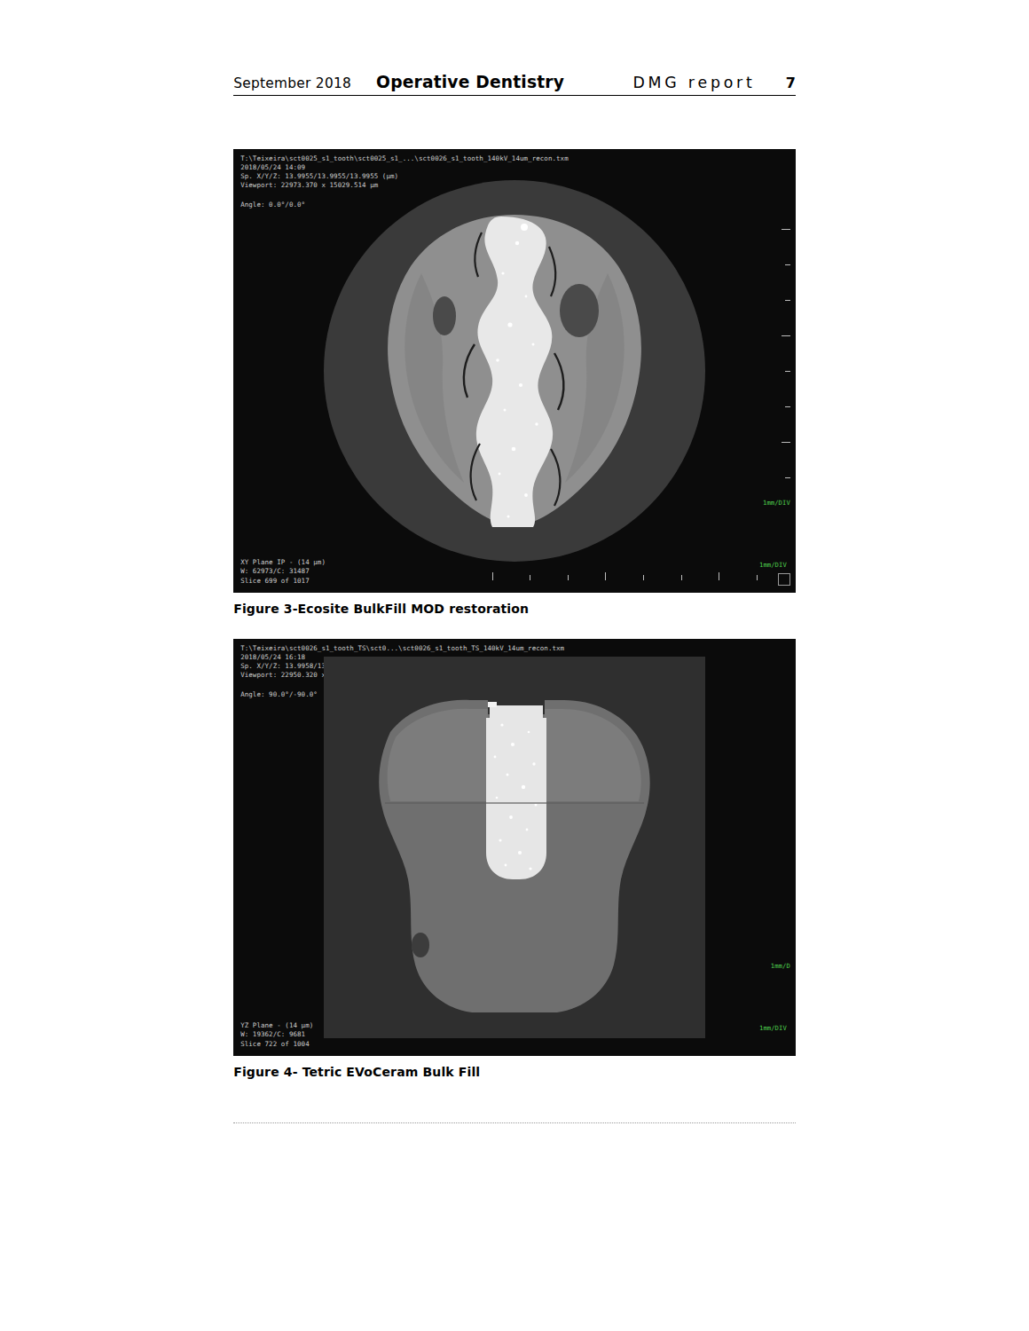September 2018 Operative Dentistry DMG report 7
T:\Teixeira\sct0025_s1_tooth\sct0025_s1_...\sct0026_s1_tooth_140kV_14um_recon.txm 2018/05/24 14:09 Sp. X/Y/Z: 13.9955/13.9955/13.9955 (µm) Viewport: 22973.370 x 15029.514 µm
Angle: 0.0°/0.0°
XY Plane IP - (14 µm) W: 62973/C: 31487 Slice 699 of 1017
1mm/DIV
1mm/DIV
Figure 3-Ecosite BulkFill MOD restoration
T:\Teixeira\sct0026_s1_tooth_TS\sct0...\sct0026_s1_tooth_TS_140kV_14um_recon.txm 2018/05/24 16:18 Sp. X/Y/Z: 13.9958/13.9958/13.9958 (µm) Viewport: 22950.320 x 14927.125 µm
Angle: 90.0°/-90.0°
YZ Plane - (14 µm) W: 19362/C: 9681 Slice 722 of 1004
1mm/DIV
1mm/D
Figure 4- Tetric EVoCeram Bulk Fill